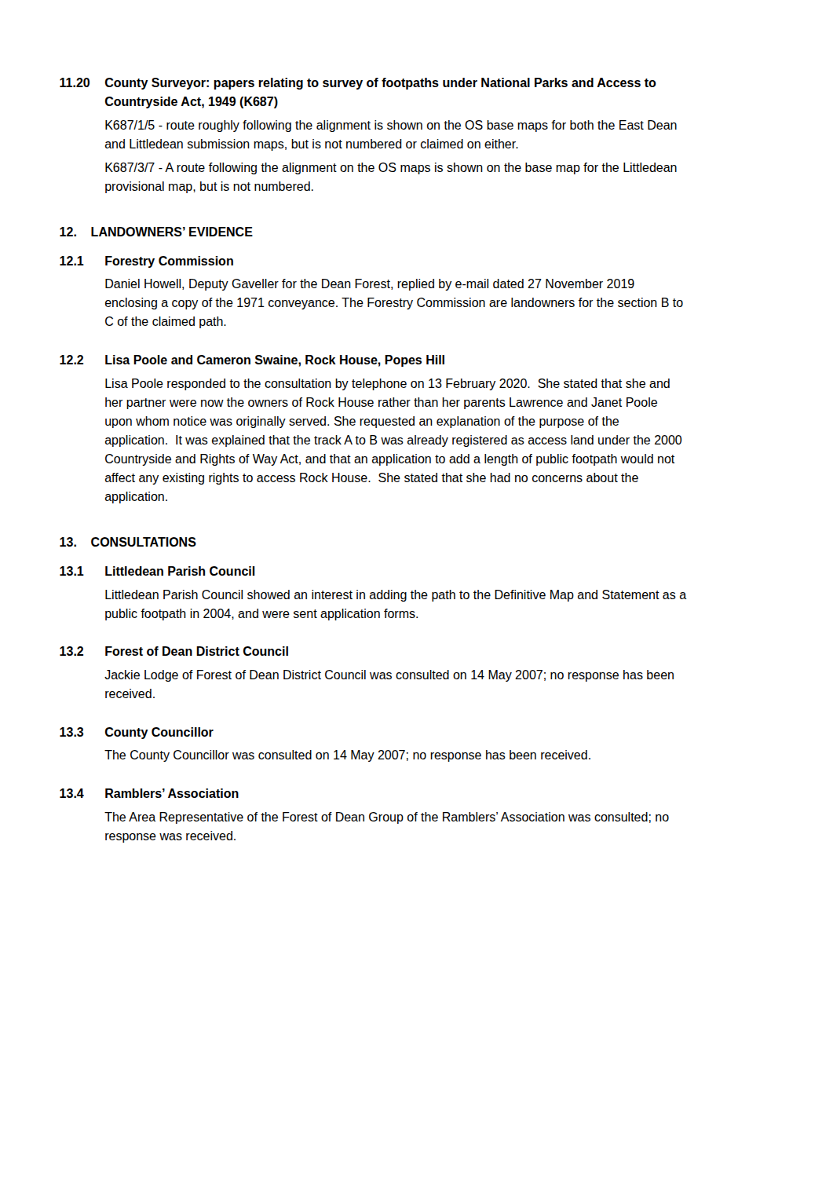11.20
County Surveyor: papers relating to survey of footpaths under National Parks and Access to Countryside Act, 1949 (K687)
K687/1/5 - route roughly following the alignment is shown on the OS base maps for both the East Dean and Littledean submission maps, but is not numbered or claimed on either.
K687/3/7 - A route following the alignment on the OS maps is shown on the base map for the Littledean provisional map, but is not numbered.
12. LANDOWNERS’ EVIDENCE
12.1
Forestry Commission
Daniel Howell, Deputy Gaveller for the Dean Forest, replied by e-mail dated 27 November 2019 enclosing a copy of the 1971 conveyance. The Forestry Commission are landowners for the section B to C of the claimed path.
12.2
Lisa Poole and Cameron Swaine, Rock House, Popes Hill
Lisa Poole responded to the consultation by telephone on 13 February 2020. She stated that she and her partner were now the owners of Rock House rather than her parents Lawrence and Janet Poole upon whom notice was originally served. She requested an explanation of the purpose of the application. It was explained that the track A to B was already registered as access land under the 2000 Countryside and Rights of Way Act, and that an application to add a length of public footpath would not affect any existing rights to access Rock House. She stated that she had no concerns about the application.
13. CONSULTATIONS
13.1
Littledean Parish Council
Littledean Parish Council showed an interest in adding the path to the Definitive Map and Statement as a public footpath in 2004, and were sent application forms.
13.2
Forest of Dean District Council
Jackie Lodge of Forest of Dean District Council was consulted on 14 May 2007; no response has been received.
13.3
County Councillor
The County Councillor was consulted on 14 May 2007; no response has been received.
13.4
Ramblers’ Association
The Area Representative of the Forest of Dean Group of the Ramblers’ Association was consulted; no response was received.